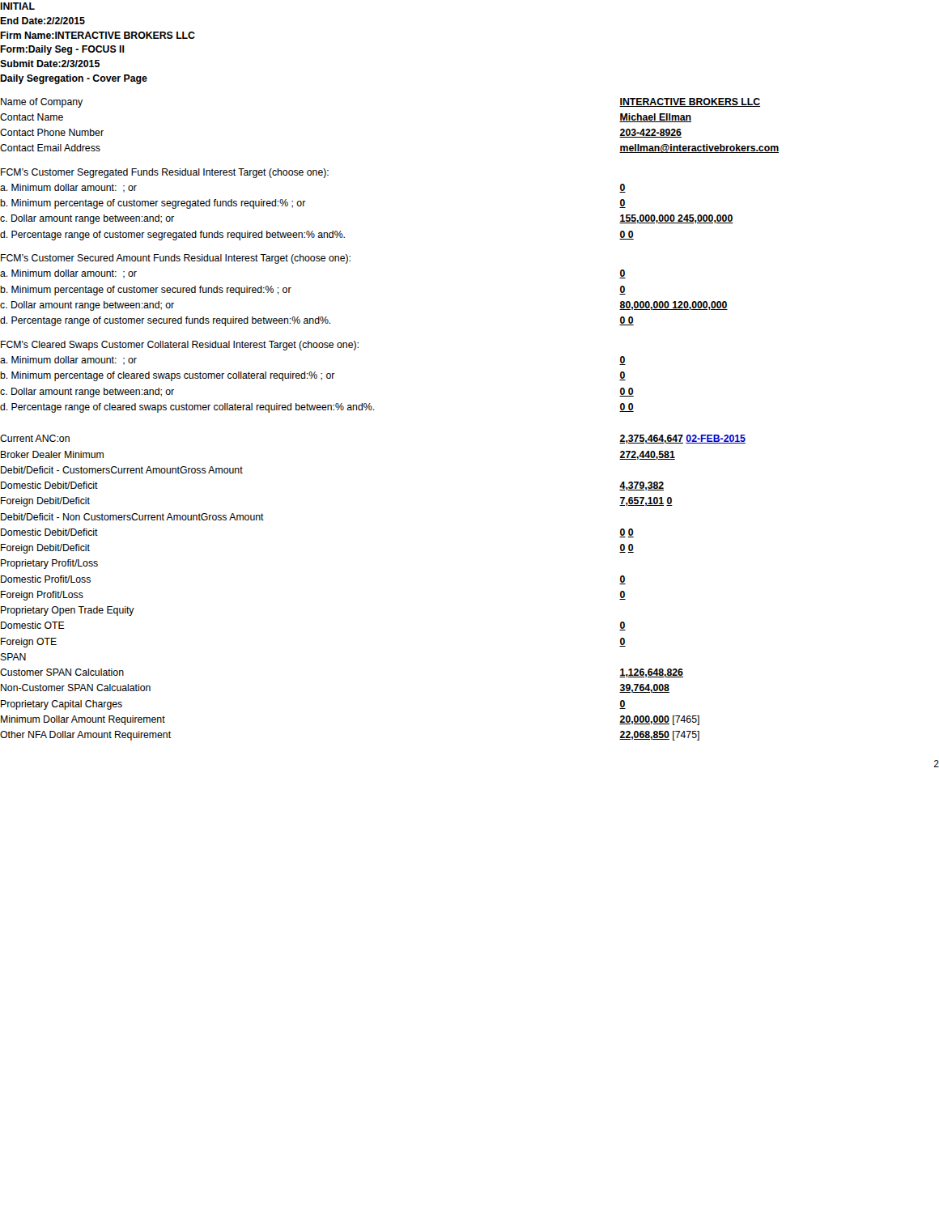INITIAL
End Date:2/2/2015
Firm Name:INTERACTIVE BROKERS LLC
Form:Daily Seg - FOCUS II
Submit Date:2/3/2015
Daily Segregation - Cover Page
| Name of Company | INTERACTIVE BROKERS LLC |
| Contact Name | Michael Ellman |
| Contact Phone Number | 203-422-8926 |
| Contact Email Address | mellman@interactivebrokers.com |
| FCM’s Customer Segregated Funds Residual Interest Target (choose one): |
| a. Minimum dollar amount: ; or | 0 |
| b. Minimum percentage of customer segregated funds required:% ; or | 0 |
| c. Dollar amount range between:and; or | 155,000,000 245,000,000 |
| d. Percentage range of customer segregated funds required between:% and%. | 0 0 |
| FCM’s Customer Secured Amount Funds Residual Interest Target (choose one): |
| a. Minimum dollar amount: ; or | 0 |
| b. Minimum percentage of customer secured funds required:% ; or | 0 |
| c. Dollar amount range between:and; or | 80,000,000 120,000,000 |
| d. Percentage range of customer secured funds required between:% and%. | 0 0 |
| FCM's Cleared Swaps Customer Collateral Residual Interest Target (choose one): |
| a. Minimum dollar amount: ; or | 0 |
| b. Minimum percentage of cleared swaps customer collateral required:% ; or | 0 |
| c. Dollar amount range between:and; or | 0 0 |
| d. Percentage range of cleared swaps customer collateral required between:% and%. | 0 0 |
| Current ANC:on | 2,375,464,647 02-FEB-2015 |
| Broker Dealer Minimum | 272,440,581 |
| Debit/Deficit - CustomersCurrent AmountGross Amount | |
| Domestic Debit/Deficit | 4,379,382 |
| Foreign Debit/Deficit | 7,657,101 0 |
| Debit/Deficit - Non CustomersCurrent AmountGross Amount | |
| Domestic Debit/Deficit | 0 0 |
| Foreign Debit/Deficit | 0 0 |
| Proprietary Profit/Loss | |
| Domestic Profit/Loss | 0 |
| Foreign Profit/Loss | 0 |
| Proprietary Open Trade Equity | |
| Domestic OTE | 0 |
| Foreign OTE | 0 |
| SPAN | |
| Customer SPAN Calculation | 1,126,648,826 |
| Non-Customer SPAN Calcualation | 39,764,008 |
| Proprietary Capital Charges | 0 |
| Minimum Dollar Amount Requirement | 20,000,000 [7465] |
| Other NFA Dollar Amount Requirement | 22,068,850 [7475] |
2